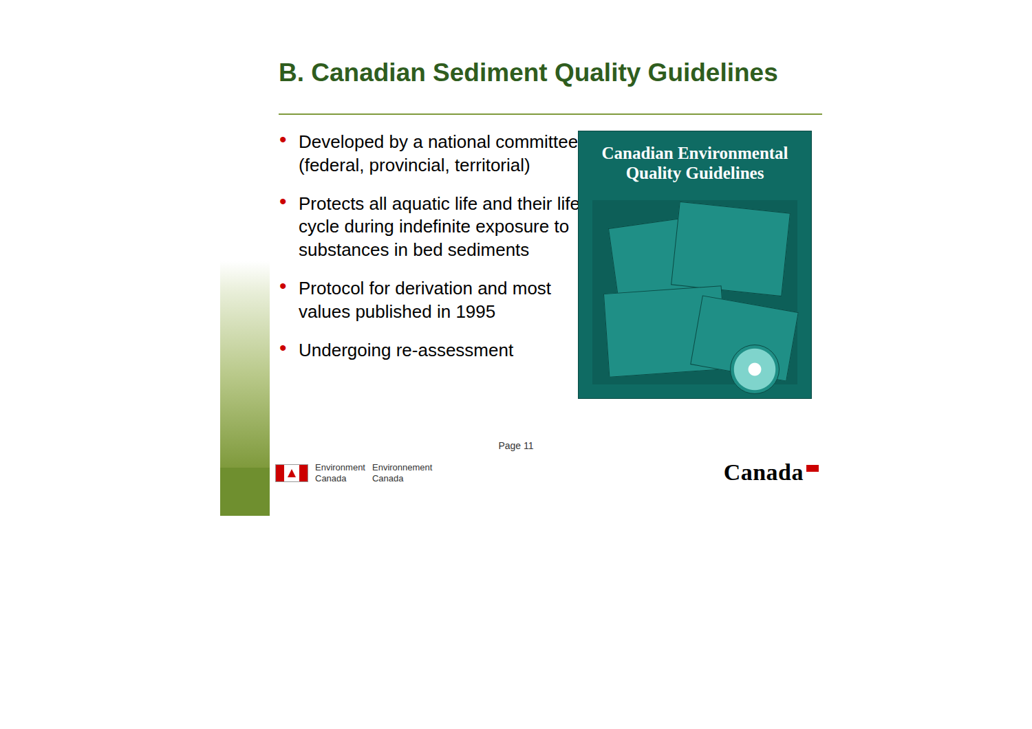B. Canadian Sediment Quality Guidelines
Developed by a national committee (federal, provincial, territorial)
Protects all aquatic life and their life cycle during indefinite exposure to substances in bed sediments
Protocol for derivation and most values published in 1995
Undergoing re-assessment
Canadian Environmental
Quality Guidelines
Page 11
Environment Canada
Environnement Canada
Canada